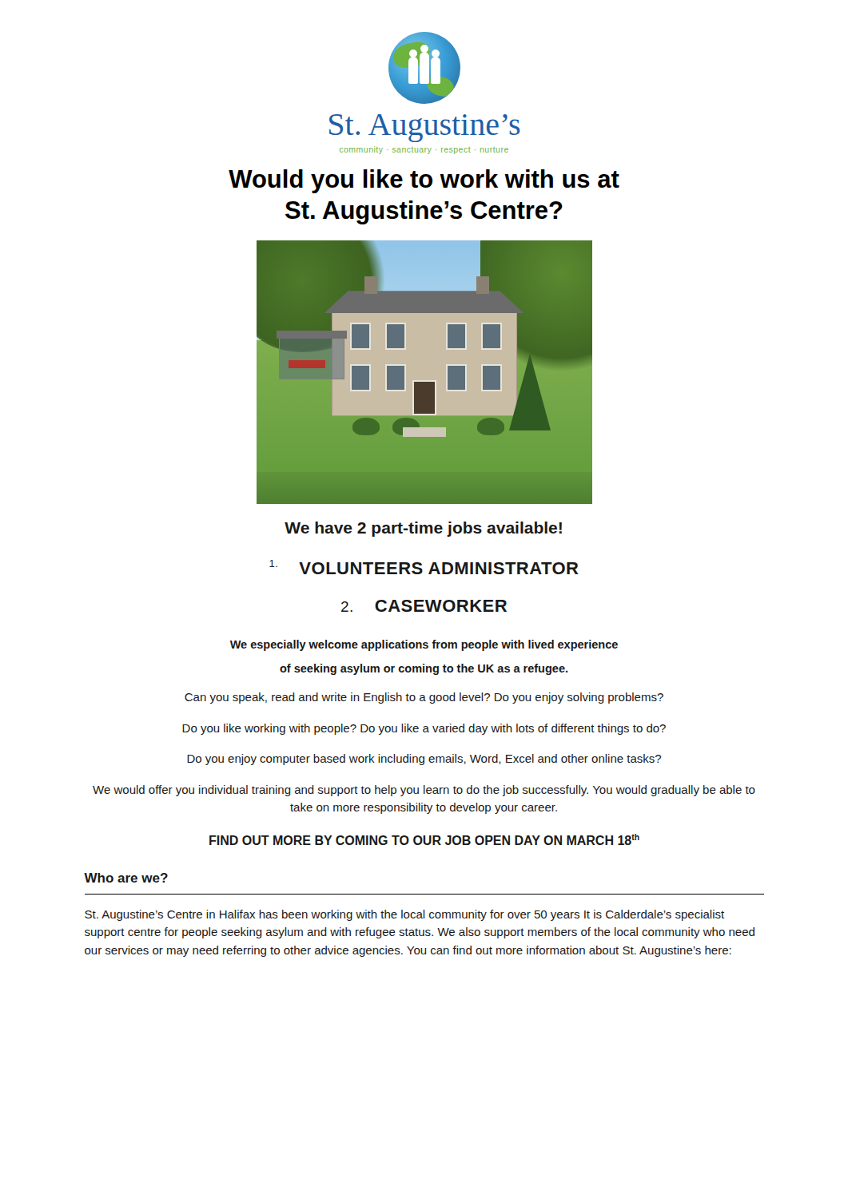St. Augustine’s
community · sanctuary · respect · nurture
Would you like to work with us at
St. Augustine’s Centre?
We have 2 part-time jobs available!
VOLUNTEERS ADMINISTRATOR
CASEWORKER
We especially welcome applications from people with lived experience
of seeking asylum or coming to the UK as a refugee.
Can you speak, read and write in English to a good level? Do you enjoy solving problems?
Do you like working with people? Do you like a varied day with lots of different things to do?
Do you enjoy computer based work including emails, Word, Excel and other online tasks?
We would offer you individual training and support to help you learn to do the job successfully. You would gradually be able to take on more responsibility to develop your career.
FIND OUT MORE BY COMING TO OUR JOB OPEN DAY ON MARCH 18th
Who are we?
St. Augustine’s Centre in Halifax has been working with the local community for over 50 years It is Calderdale’s specialist support centre for people seeking asylum and with refugee status. We also support members of the local community who need our services or may need referring to other advice agencies. You can find out more information about St. Augustine’s here: